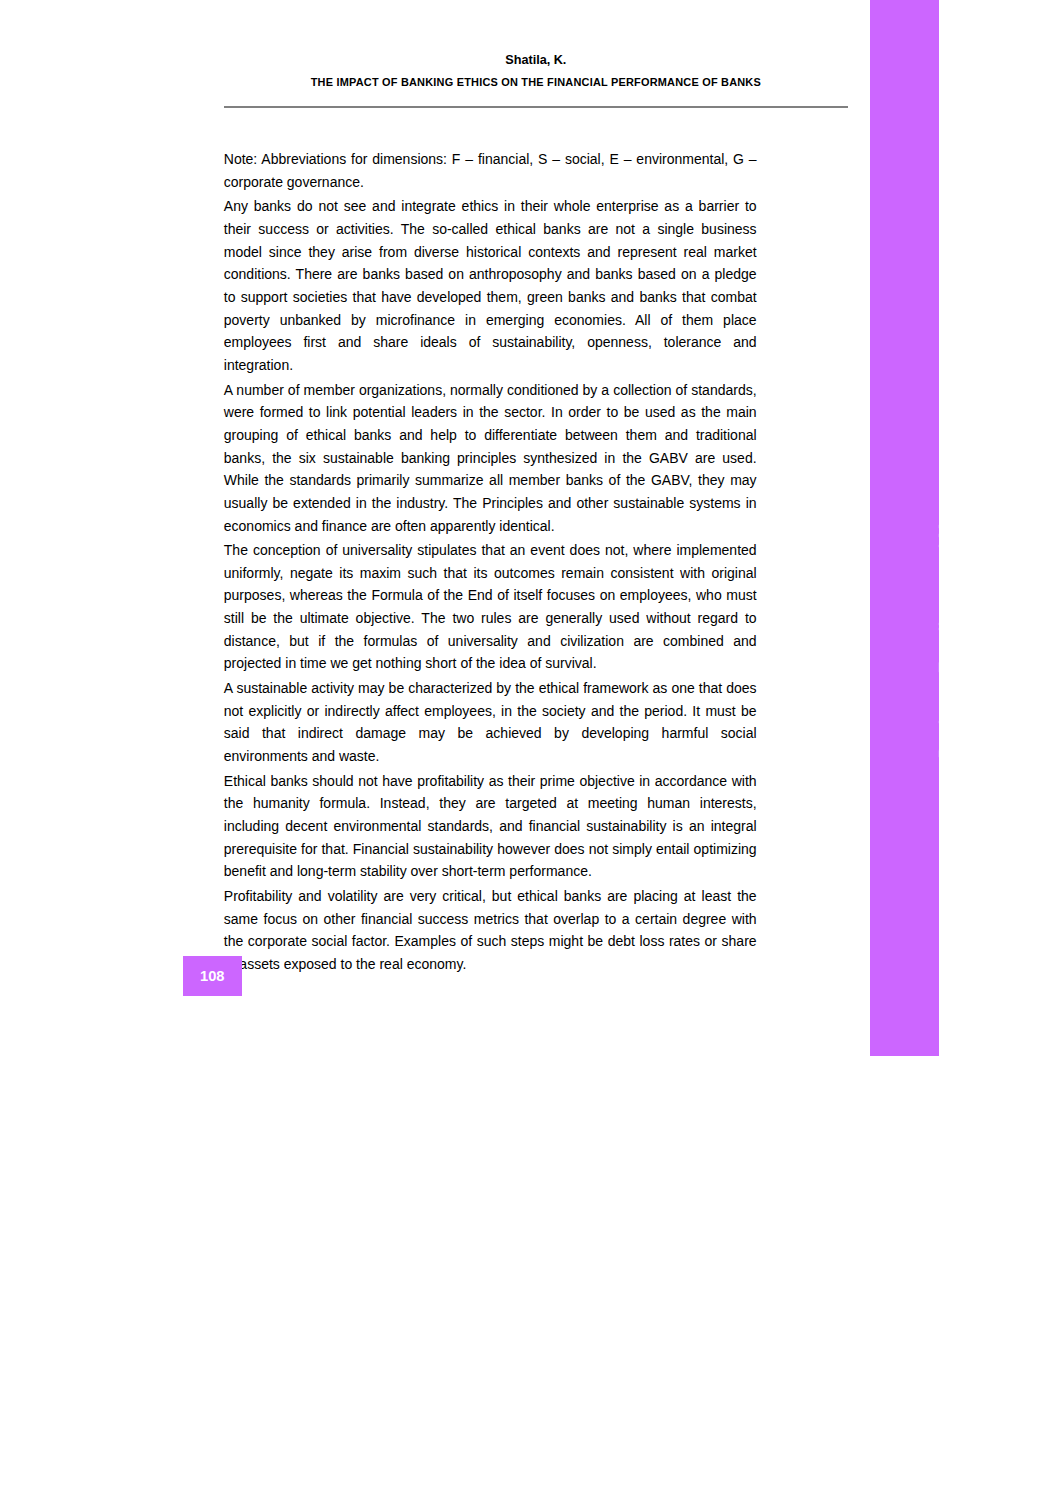Business Excellence and ManagementVolume 11 Issue 4 / December 2021
Shatila, K.
THE IMPACT OF BANKING ETHICS ON THE FINANCIAL PERFORMANCE OF BANKS
Note: Abbreviations for dimensions: F – financial, S – social, E – environmental, G – corporate governance.
Any banks do not see and integrate ethics in their whole enterprise as a barrier to their success or activities. The so-called ethical banks are not a single business model since they arise from diverse historical contexts and represent real market conditions. There are banks based on anthroposophy and banks based on a pledge to support societies that have developed them, green banks and banks that combat poverty unbanked by microfinance in emerging economies. All of them place employees first and share ideals of sustainability, openness, tolerance and integration.
A number of member organizations, normally conditioned by a collection of standards, were formed to link potential leaders in the sector. In order to be used as the main grouping of ethical banks and help to differentiate between them and traditional banks, the six sustainable banking principles synthesized in the GABV are used. While the standards primarily summarize all member banks of the GABV, they may usually be extended in the industry. The Principles and other sustainable systems in economics and finance are often apparently identical.
The conception of universality stipulates that an event does not, where implemented uniformly, negate its maxim such that its outcomes remain consistent with original purposes, whereas the Formula of the End of itself focuses on employees, who must still be the ultimate objective. The two rules are generally used without regard to distance, but if the formulas of universality and civilization are combined and projected in time we get nothing short of the idea of survival.
A sustainable activity may be characterized by the ethical framework as one that does not explicitly or indirectly affect employees, in the society and the period. It must be said that indirect damage may be achieved by developing harmful social environments and waste.
Ethical banks should not have profitability as their prime objective in accordance with the humanity formula. Instead, they are targeted at meeting human interests, including decent environmental standards, and financial sustainability is an integral prerequisite for that. Financial sustainability however does not simply entail optimizing benefit and long-term stability over short-term performance.
Profitability and volatility are very critical, but ethical banks are placing at least the same focus on other financial success metrics that overlap to a certain degree with the corporate social factor. Examples of such steps might be debt loss rates or share of assets exposed to the real economy.
108